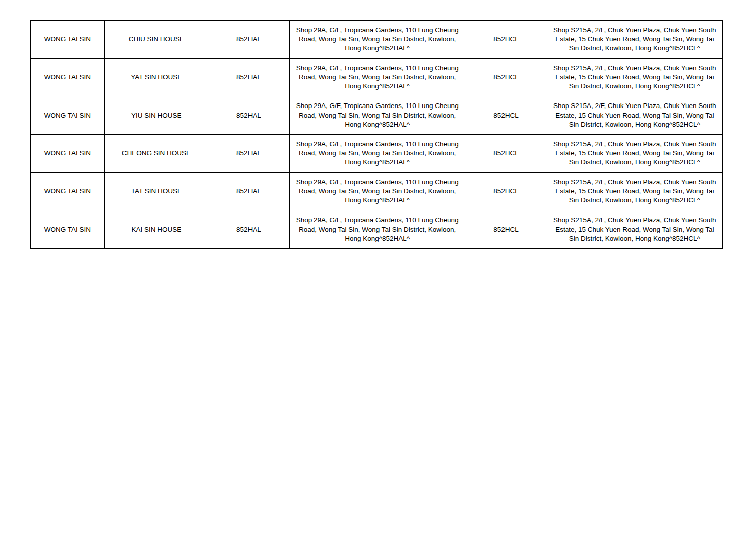| WONG TAI SIN | CHIU SIN HOUSE | 852HAL | Shop 29A, G/F, Tropicana Gardens, 110 Lung Cheung Road, Wong Tai Sin, Wong Tai Sin District, Kowloon, Hong Kong^852HAL^ | 852HCL | Shop S215A, 2/F, Chuk Yuen Plaza, Chuk Yuen South Estate, 15 Chuk Yuen Road, Wong Tai Sin, Wong Tai Sin District, Kowloon, Hong Kong^852HCL^ |
| WONG TAI SIN | YAT SIN HOUSE | 852HAL | Shop 29A, G/F, Tropicana Gardens, 110 Lung Cheung Road, Wong Tai Sin, Wong Tai Sin District, Kowloon, Hong Kong^852HAL^ | 852HCL | Shop S215A, 2/F, Chuk Yuen Plaza, Chuk Yuen South Estate, 15 Chuk Yuen Road, Wong Tai Sin, Wong Tai Sin District, Kowloon, Hong Kong^852HCL^ |
| WONG TAI SIN | YIU SIN HOUSE | 852HAL | Shop 29A, G/F, Tropicana Gardens, 110 Lung Cheung Road, Wong Tai Sin, Wong Tai Sin District, Kowloon, Hong Kong^852HAL^ | 852HCL | Shop S215A, 2/F, Chuk Yuen Plaza, Chuk Yuen South Estate, 15 Chuk Yuen Road, Wong Tai Sin, Wong Tai Sin District, Kowloon, Hong Kong^852HCL^ |
| WONG TAI SIN | CHEONG SIN HOUSE | 852HAL | Shop 29A, G/F, Tropicana Gardens, 110 Lung Cheung Road, Wong Tai Sin, Wong Tai Sin District, Kowloon, Hong Kong^852HAL^ | 852HCL | Shop S215A, 2/F, Chuk Yuen Plaza, Chuk Yuen South Estate, 15 Chuk Yuen Road, Wong Tai Sin, Wong Tai Sin District, Kowloon, Hong Kong^852HCL^ |
| WONG TAI SIN | TAT SIN HOUSE | 852HAL | Shop 29A, G/F, Tropicana Gardens, 110 Lung Cheung Road, Wong Tai Sin, Wong Tai Sin District, Kowloon, Hong Kong^852HAL^ | 852HCL | Shop S215A, 2/F, Chuk Yuen Plaza, Chuk Yuen South Estate, 15 Chuk Yuen Road, Wong Tai Sin, Wong Tai Sin District, Kowloon, Hong Kong^852HCL^ |
| WONG TAI SIN | KAI SIN HOUSE | 852HAL | Shop 29A, G/F, Tropicana Gardens, 110 Lung Cheung Road, Wong Tai Sin, Wong Tai Sin District, Kowloon, Hong Kong^852HAL^ | 852HCL | Shop S215A, 2/F, Chuk Yuen Plaza, Chuk Yuen South Estate, 15 Chuk Yuen Road, Wong Tai Sin, Wong Tai Sin District, Kowloon, Hong Kong^852HCL^ |